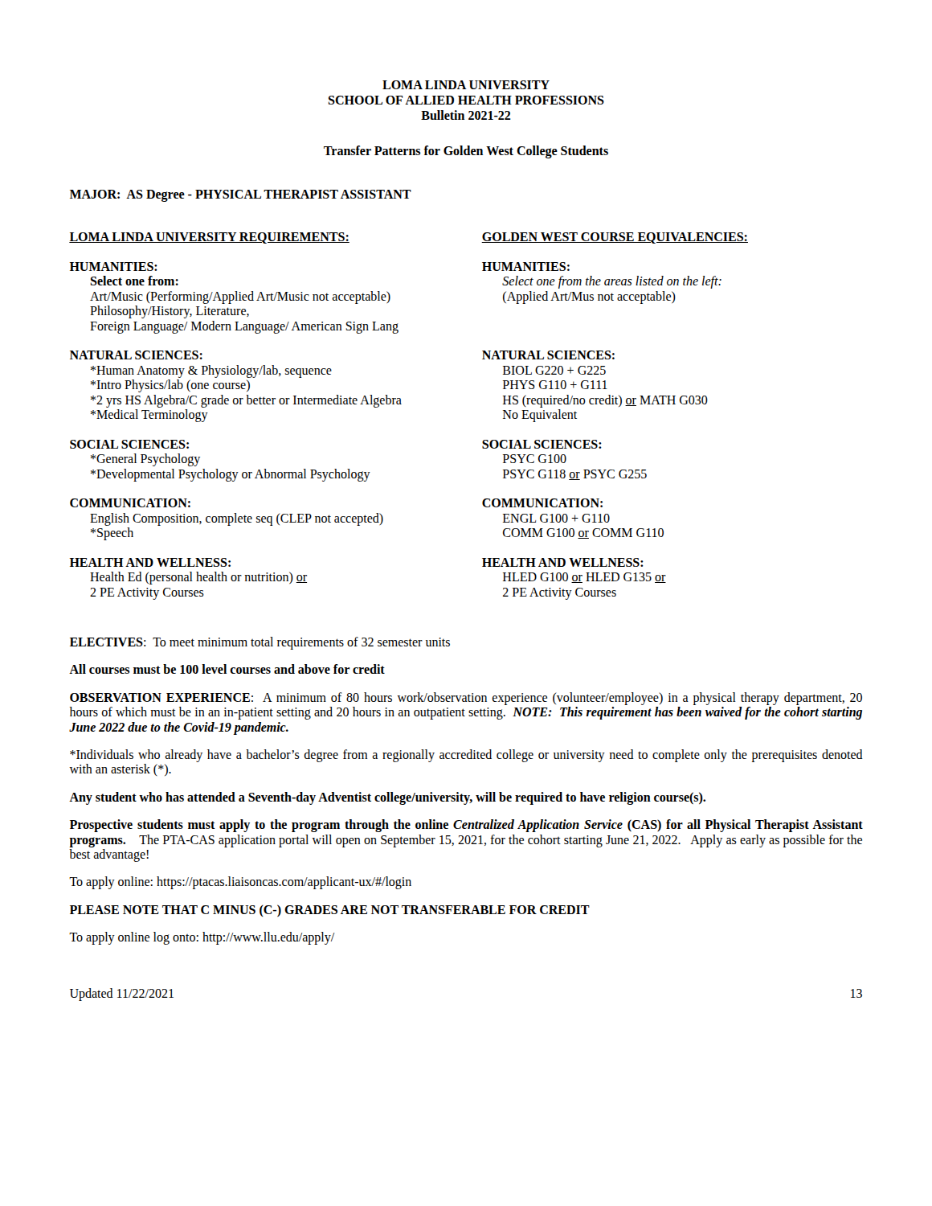LOMA LINDA UNIVERSITY
SCHOOL OF ALLIED HEALTH PROFESSIONS
Bulletin 2021-22
Transfer Patterns for Golden West College Students
MAJOR: AS Degree - PHYSICAL THERAPIST ASSISTANT
| LOMA LINDA UNIVERSITY REQUIREMENTS: | GOLDEN WEST COURSE EQUIVALENCIES: |
| HUMANITIES: Select one from: Art/Music (Performing/Applied Art/Music not acceptable) Philosophy/History, Literature, Foreign Language/ Modern Language/ American Sign Lang | HUMANITIES: Select one from the areas listed on the left: (Applied Art/Mus not acceptable) |
| NATURAL SCIENCES: *Human Anatomy & Physiology/lab, sequence *Intro Physics/lab (one course) *2 yrs HS Algebra/C grade or better or Intermediate Algebra *Medical Terminology | NATURAL SCIENCES: BIOL G220 + G225 PHYS G110 + G111 HS (required/no credit) or MATH G030 No Equivalent |
| SOCIAL SCIENCES: *General Psychology *Developmental Psychology or Abnormal Psychology | SOCIAL SCIENCES: PSYC G100 PSYC G118 or PSYC G255 |
| COMMUNICATION: English Composition, complete seq (CLEP not accepted) *Speech | COMMUNICATION: ENGL G100 + G110 COMM G100 or COMM G110 |
| HEALTH AND WELLNESS: Health Ed (personal health or nutrition) or 2 PE Activity Courses | HEALTH AND WELLNESS: HLED G100 or HLED G135 or 2 PE Activity Courses |
ELECTIVES: To meet minimum total requirements of 32 semester units
All courses must be 100 level courses and above for credit
OBSERVATION EXPERIENCE: A minimum of 80 hours work/observation experience (volunteer/employee) in a physical therapy department, 20 hours of which must be in an in-patient setting and 20 hours in an outpatient setting. NOTE: This requirement has been waived for the cohort starting June 2022 due to the Covid-19 pandemic.
*Individuals who already have a bachelor’s degree from a regionally accredited college or university need to complete only the prerequisites denoted with an asterisk (*).
Any student who has attended a Seventh-day Adventist college/university, will be required to have religion course(s).
Prospective students must apply to the program through the online Centralized Application Service (CAS) for all Physical Therapist Assistant programs. The PTA-CAS application portal will open on September 15, 2021, for the cohort starting June 21, 2022. Apply as early as possible for the best advantage!
To apply online: https://ptacas.liaisoncas.com/applicant-ux/#/login
PLEASE NOTE THAT C MINUS (C-) GRADES ARE NOT TRANSFERABLE FOR CREDIT
To apply online log onto: http://www.llu.edu/apply/
Updated 11/22/2021 13